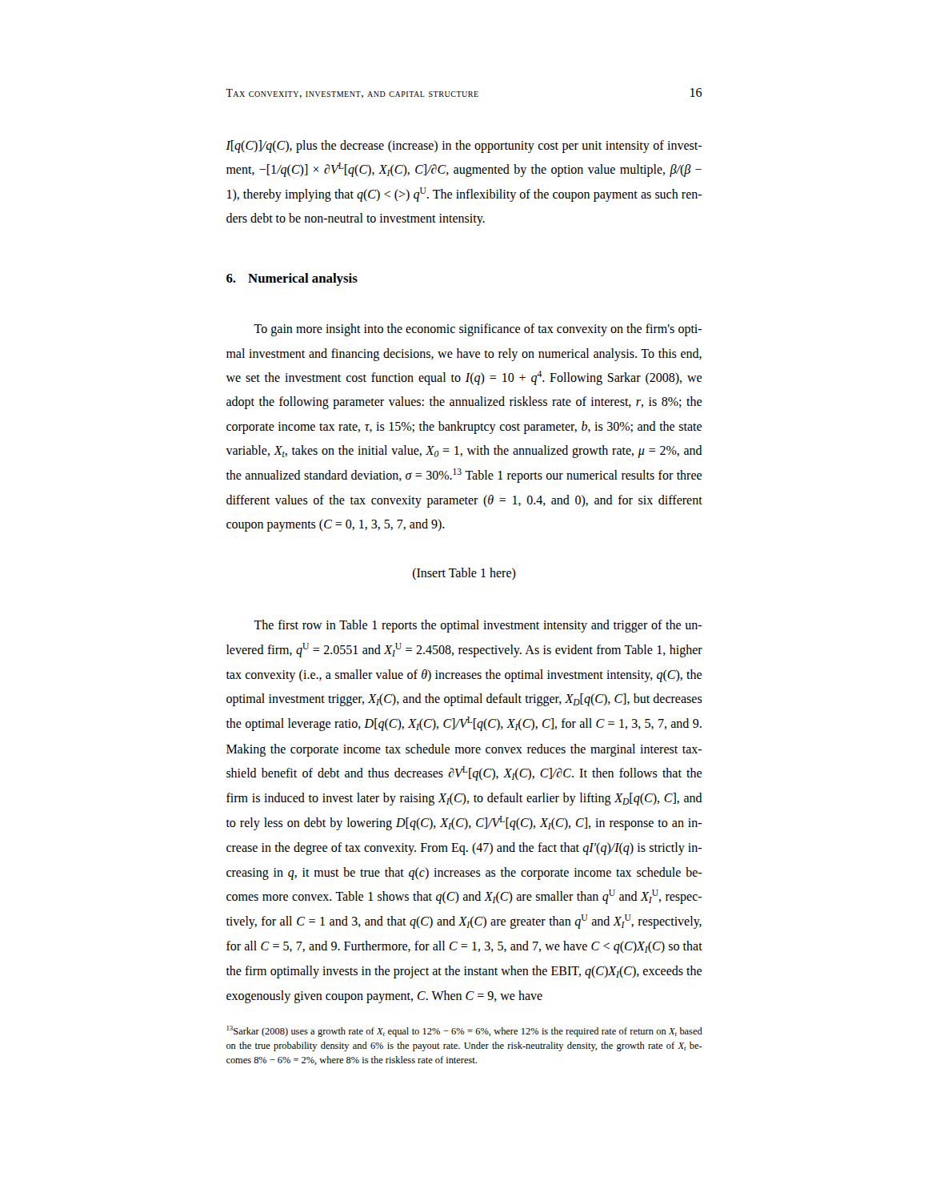Tax convexity, investment, and capital structure 16
I[q(C)]/q(C), plus the decrease (increase) in the opportunity cost per unit intensity of investment, −[1/q(C)] × ∂VL[q(C), XI(C), C]/∂C, augmented by the option value multiple, β/(β − 1), thereby implying that q(C) < (>) qU. The inflexibility of the coupon payment as such renders debt to be non-neutral to investment intensity.
6. Numerical analysis
To gain more insight into the economic significance of tax convexity on the firm's optimal investment and financing decisions, we have to rely on numerical analysis. To this end, we set the investment cost function equal to I(q) = 10 + q4. Following Sarkar (2008), we adopt the following parameter values: the annualized riskless rate of interest, r, is 8%; the corporate income tax rate, τ, is 15%; the bankruptcy cost parameter, b, is 30%; and the state variable, Xt, takes on the initial value, X0 = 1, with the annualized growth rate, μ = 2%, and the annualized standard deviation, σ = 30%.13 Table 1 reports our numerical results for three different values of the tax convexity parameter (θ = 1, 0.4, and 0), and for six different coupon payments (C = 0, 1, 3, 5, 7, and 9).
(Insert Table 1 here)
The first row in Table 1 reports the optimal investment intensity and trigger of the unlevered firm, qU = 2.0551 and XIU = 2.4508, respectively. As is evident from Table 1, higher tax convexity (i.e., a smaller value of θ) increases the optimal investment intensity, q(C), the optimal investment trigger, XI(C), and the optimal default trigger, XD[q(C), C], but decreases the optimal leverage ratio, D[q(C), XI(C), C]/VL[q(C), XI(C), C], for all C = 1, 3, 5, 7, and 9. Making the corporate income tax schedule more convex reduces the marginal interest tax-shield benefit of debt and thus decreases ∂VL[q(C), XI(C), C]/∂C. It then follows that the firm is induced to invest later by raising XI(C), to default earlier by lifting XD[q(C), C], and to rely less on debt by lowering D[q(C), XI(C), C]/VL[q(C), XI(C), C], in response to an increase in the degree of tax convexity. From Eq. (47) and the fact that qI′(q)/I(q) is strictly increasing in q, it must be true that q(c) increases as the corporate income tax schedule becomes more convex. Table 1 shows that q(C) and XI(C) are smaller than qU and XIU, respectively, for all C = 1 and 3, and that q(C) and XI(C) are greater than qU and XIU, respectively, for all C = 5, 7, and 9. Furthermore, for all C = 1, 3, 5, and 7, we have C < q(C)XI(C) so that the firm optimally invests in the project at the instant when the EBIT, q(C)XI(C), exceeds the exogenously given coupon payment, C. When C = 9, we have
13Sarkar (2008) uses a growth rate of Xt equal to 12% − 6% = 6%, where 12% is the required rate of return on Xt based on the true probability density and 6% is the payout rate. Under the risk-neutrality density, the growth rate of Xt becomes 8% − 6% = 2%, where 8% is the riskless rate of interest.